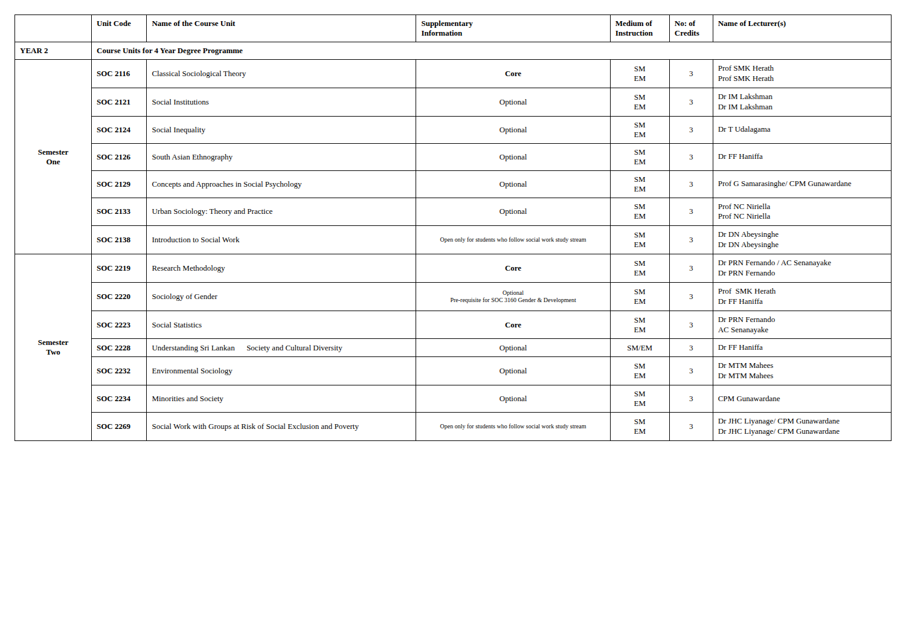| | Unit Code | Name of the Course Unit | Supplementary Information | Medium of Instruction | No: of Credits | Name of Lecturer(s) |
| --- | --- | --- | --- | --- | --- | --- |
| YEAR 2 | Course Units for 4 Year Degree Programme |
| Semester One | SOC 2116 | Classical Sociological Theory | Core | SM EM | 3 | Prof SMK Herath Prof SMK Herath |
| SOC 2121 | Social Institutions | Optional | SM EM | 3 | Dr IM Lakshman Dr IM Lakshman |
| SOC 2124 | Social Inequality | Optional | SM EM | 3 | Dr T Udalagama |
| SOC 2126 | South Asian Ethnography | Optional | SM EM | 3 | Dr FF Haniffa |
| SOC 2129 | Concepts and Approaches in Social Psychology | Optional | SM EM | 3 | Prof G Samarasinghe/ CPM Gunawardane |
| SOC 2133 | Urban Sociology: Theory and Practice | Optional | SM EM | 3 | Prof NC Niriella Prof NC Niriella |
| SOC 2138 | Introduction to Social Work | Open only for students who follow social work study stream | SM EM | 3 | Dr DN Abeysinghe Dr DN Abeysinghe |
| Semester Two | SOC 2219 | Research Methodology | Core | SM EM | 3 | Dr PRN Fernando / AC Senanayake Dr PRN Fernando |
| SOC 2220 | Sociology of Gender | Optional Pre-requisite for SOC 3160 Gender & Development | SM EM | 3 | Prof SMK Herath Dr FF Haniffa |
| SOC 2223 | Social Statistics | Core | SM EM | 3 | Dr PRN Fernando AC Senanayake |
| SOC 2228 | Understanding Sri Lankan Society and Cultural Diversity | Optional | SM/EM | 3 | Dr FF Haniffa |
| SOC 2232 | Environmental Sociology | Optional | SM EM | 3 | Dr MTM Mahees Dr MTM Mahees |
| SOC 2234 | Minorities and Society | Optional | SM EM | 3 | CPM Gunawardane |
| SOC 2269 | Social Work with Groups at Risk of Social Exclusion and Poverty | Open only for students who follow social work study stream | SM EM | 3 | Dr JHC Liyanage/ CPM Gunawardane Dr JHC Liyanage/ CPM Gunawardane |